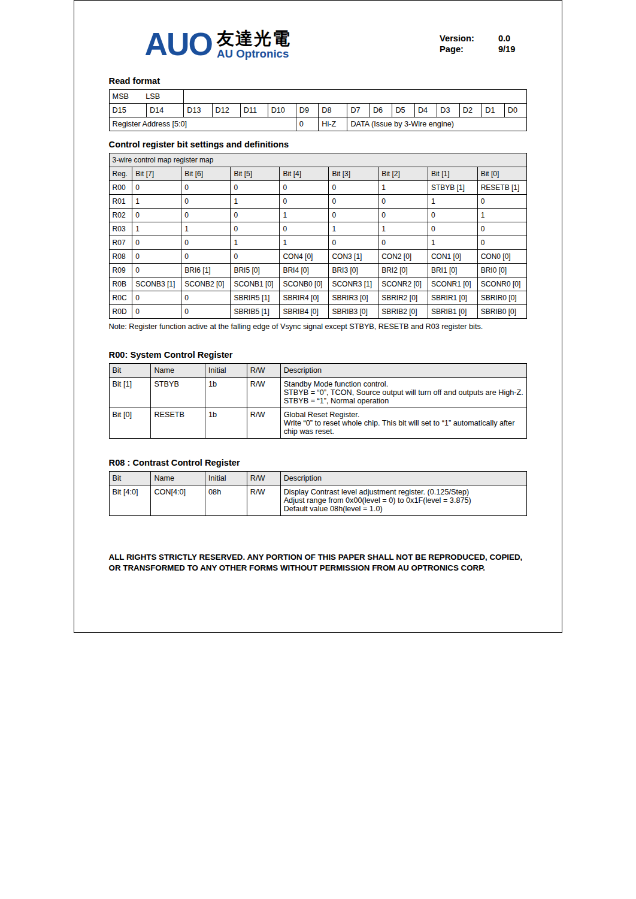AUO
友達光電
AU Optronics
| Version: | 0.0 |
| Page: | 9/19 |
Read format
| MSB LSB | |
| D15 | D14 | D13 | D12 | D11 | D10 | D9 | D8 | D7 | D6 | D5 | D4 | D3 | D2 | D1 | D0 |
| Register Address [5:0] | 0 | Hi-Z | DATA (Issue by 3-Wire engine) |
Control register bit settings and definitions
| 3-wire control map register map |
| Reg. | Bit [7] | Bit [6] | Bit [5] | Bit [4] | Bit [3] | Bit [2] | Bit [1] | Bit [0] |
| R00 | 0 | 0 | 0 | 0 | 0 | 1 | STBYB [1] | RESETB [1] |
| R01 | 1 | 0 | 1 | 0 | 0 | 0 | 1 | 0 |
| R02 | 0 | 0 | 0 | 1 | 0 | 0 | 0 | 1 |
| R03 | 1 | 1 | 0 | 0 | 1 | 1 | 0 | 0 |
| R07 | 0 | 0 | 1 | 1 | 0 | 0 | 1 | 0 |
| R08 | 0 | 0 | 0 | CON4 [0] | CON3 [1] | CON2 [0] | CON1 [0] | CON0 [0] |
| R09 | 0 | BRI6 [1] | BRI5 [0] | BRI4 [0] | BRI3 [0] | BRI2 [0] | BRI1 [0] | BRI0 [0] |
| R0B | SCONB3 [1] | SCONB2 [0] | SCONB1 [0] | SCONB0 [0] | SCONR3 [1] | SCONR2 [0] | SCONR1 [0] | SCONR0 [0] |
| R0C | 0 | 0 | SBRIR5 [1] | SBRIR4 [0] | SBRIR3 [0] | SBRIR2 [0] | SBRIR1 [0] | SBRIR0 [0] |
| R0D | 0 | 0 | SBRIB5 [1] | SBRIB4 [0] | SBRIB3 [0] | SBRIB2 [0] | SBRIB1 [0] | SBRIB0 [0] |
Note: Register function active at the falling edge of Vsync signal except STBYB, RESETB and R03 register bits.
R00: System Control Register
| Bit | Name | Initial | R/W | Description |
| --- | --- | --- | --- | --- |
| Bit [1] | STBYB | 1b | R/W | Standby Mode function control. STBYB = “0”, TCON, Source output will turn off and outputs are High-Z. STBYB = “1”, Normal operation |
| Bit [0] | RESETB | 1b | R/W | Global Reset Register. Write “0” to reset whole chip. This bit will set to “1” automatically after chip was reset. |
R08 : Contrast Control Register
| Bit | Name | Initial | R/W | Description |
| --- | --- | --- | --- | --- |
| Bit [4:0] | CON[4:0] | 08h | R/W | Display Contrast level adjustment register. (0.125/Step) Adjust range from 0x00(level = 0) to 0x1F(level = 3.875) Default value 08h(level = 1.0) |
ALL RIGHTS STRICTLY RESERVED. ANY PORTION OF THIS PAPER SHALL NOT BE REPRODUCED, COPIED, OR TRANSFORMED TO ANY OTHER FORMS WITHOUT PERMISSION FROM AU OPTRONICS CORP.